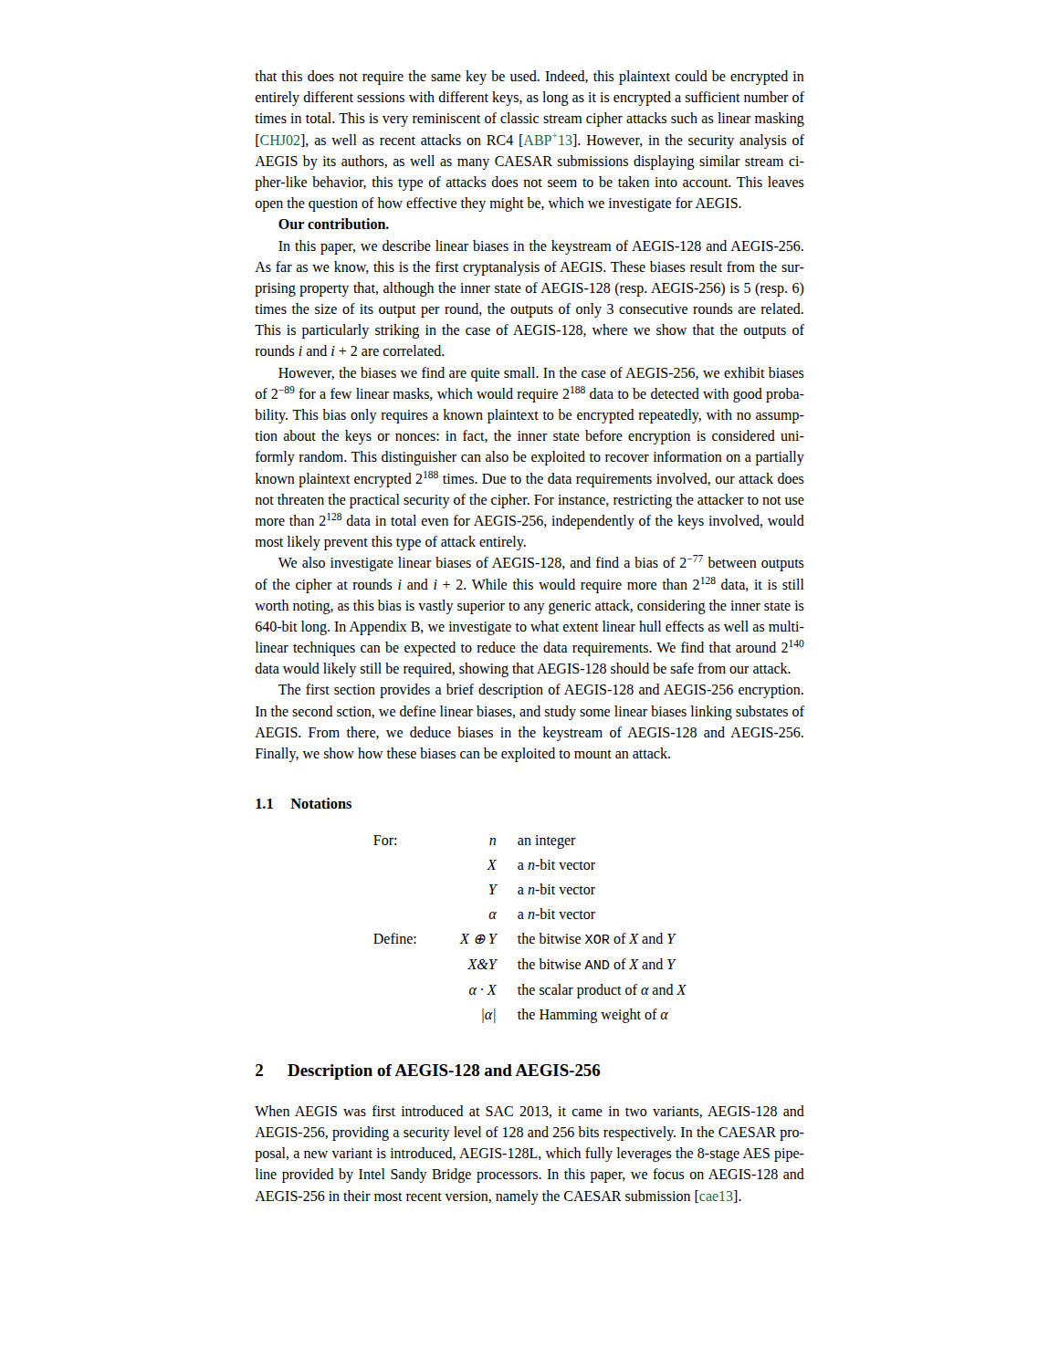that this does not require the same key be used. Indeed, this plaintext could be encrypted in entirely different sessions with different keys, as long as it is encrypted a sufficient number of times in total. This is very reminiscent of classic stream cipher attacks such as linear masking [CHJ02], as well as recent attacks on RC4 [ABP+13]. However, in the security analysis of AEGIS by its authors, as well as many CAESAR submissions displaying similar stream cipher-like behavior, this type of attacks does not seem to be taken into account. This leaves open the question of how effective they might be, which we investigate for AEGIS.
Our contribution.
In this paper, we describe linear biases in the keystream of AEGIS-128 and AEGIS-256. As far as we know, this is the first cryptanalysis of AEGIS. These biases result from the surprising property that, although the inner state of AEGIS-128 (resp. AEGIS-256) is 5 (resp. 6) times the size of its output per round, the outputs of only 3 consecutive rounds are related. This is particularly striking in the case of AEGIS-128, where we show that the outputs of rounds i and i + 2 are correlated.
However, the biases we find are quite small. In the case of AEGIS-256, we exhibit biases of 2−89 for a few linear masks, which would require 2188 data to be detected with good probability. This bias only requires a known plaintext to be encrypted repeatedly, with no assumption about the keys or nonces: in fact, the inner state before encryption is considered uniformly random. This distinguisher can also be exploited to recover information on a partially known plaintext encrypted 2188 times. Due to the data requirements involved, our attack does not threaten the practical security of the cipher. For instance, restricting the attacker to not use more than 2128 data in total even for AEGIS-256, independently of the keys involved, would most likely prevent this type of attack entirely.
We also investigate linear biases of AEGIS-128, and find a bias of 2−77 between outputs of the cipher at rounds i and i + 2. While this would require more than 2128 data, it is still worth noting, as this bias is vastly superior to any generic attack, considering the inner state is 640-bit long. In Appendix B, we investigate to what extent linear hull effects as well as multilinear techniques can be expected to reduce the data requirements. We find that around 2140 data would likely still be required, showing that AEGIS-128 should be safe from our attack.
The first section provides a brief description of AEGIS-128 and AEGIS-256 encryption. In the second sction, we define linear biases, and study some linear biases linking substates of AEGIS. From there, we deduce biases in the keystream of AEGIS-128 and AEGIS-256. Finally, we show how these biases can be exploited to mount an attack.
1.1 Notations
| For: | n | an integer |
| | X | a n -bit vector |
| | Y | a n -bit vector |
| | α | a n -bit vector |
| Define: | X ⊕ Y | the bitwise XOR of X and Y |
| | X&Y | the bitwise AND of X and Y |
| | α · X | the scalar product of α and X |
| | /α/ | the Hamming weight of α |
2 Description of AEGIS-128 and AEGIS-256
When AEGIS was first introduced at SAC 2013, it came in two variants, AEGIS-128 and AEGIS-256, providing a security level of 128 and 256 bits respectively. In the CAESAR proposal, a new variant is introduced, AEGIS-128L, which fully leverages the 8-stage AES pipeline provided by Intel Sandy Bridge processors. In this paper, we focus on AEGIS-128 and AEGIS-256 in their most recent version, namely the CAESAR submission [cae13].